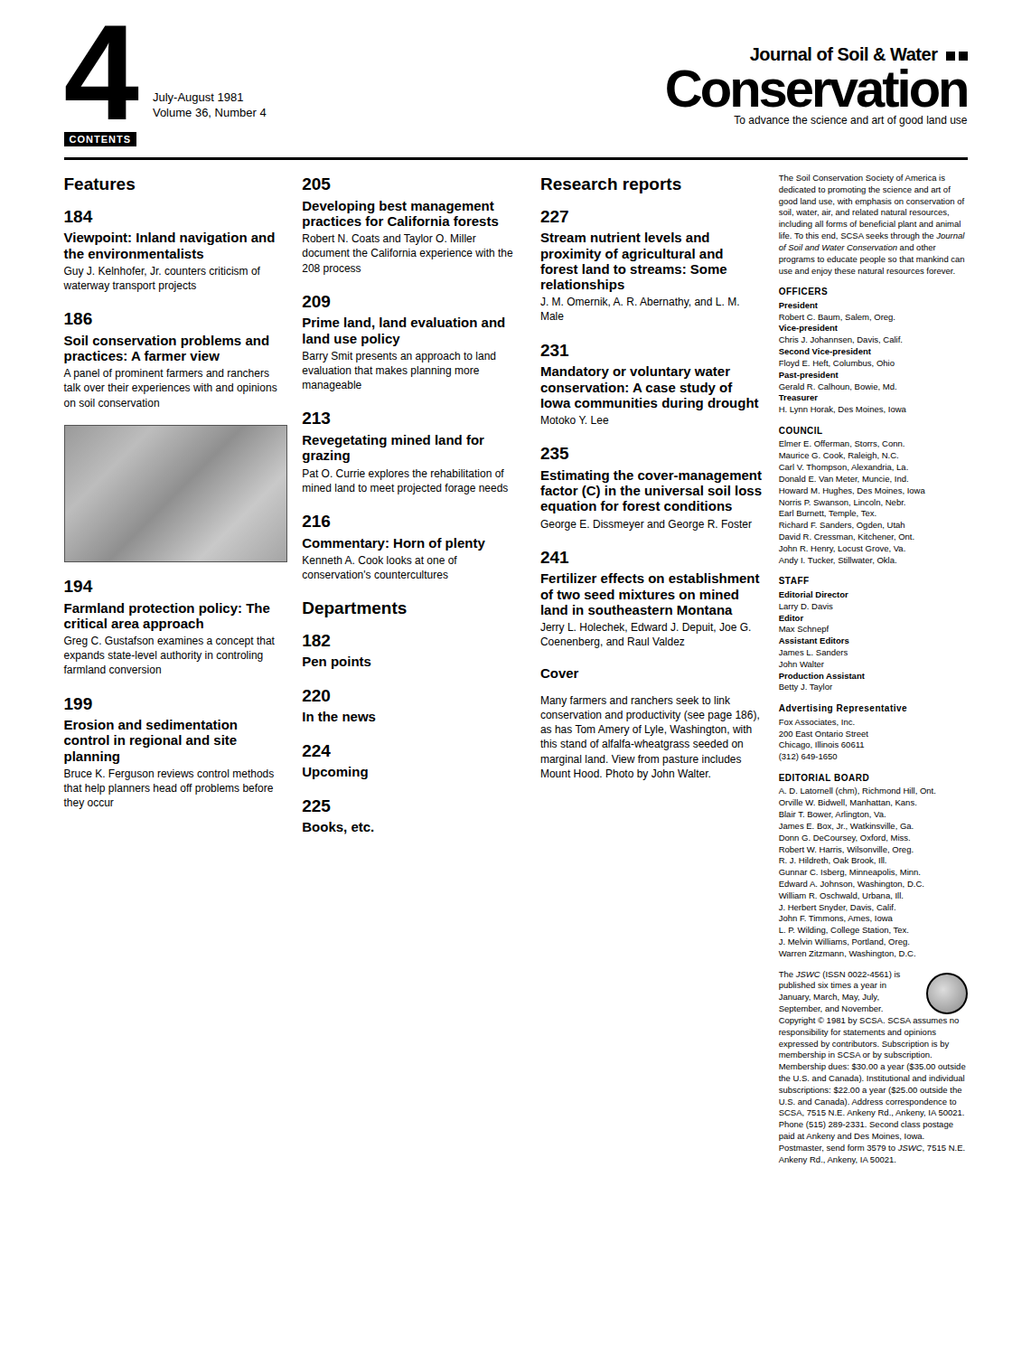4
July-August 1981
Volume 36, Number 4
Journal of Soil & Water
Conservation
To advance the science and art of good land use
CONTENTS
Features
184
Viewpoint: Inland navigation and the environmentalists
Guy J. Kelnhofer, Jr. counters criticism of waterway transport projects
186
Soil conservation problems and practices: A farmer view
A panel of prominent farmers and ranchers talk over their experiences with and opinions on soil conservation
194
Farmland protection policy: The critical area approach
Greg C. Gustafson examines a concept that expands state-level authority in controling farmland conversion
199
Erosion and sedimentation control in regional and site planning
Bruce K. Ferguson reviews control methods that help planners head off problems before they occur
205
Developing best management practices for California forests
Robert N. Coats and Taylor O. Miller document the California experience with the 208 process
209
Prime land, land evaluation and land use policy
Barry Smit presents an approach to land evaluation that makes planning more manageable
213
Revegetating mined land for grazing
Pat O. Currie explores the rehabilitation of mined land to meet projected forage needs
216
Commentary: Horn of plenty
Kenneth A. Cook looks at one of conservation's countercultures
Departments
182
Pen points
220
In the news
224
Upcoming
225
Books, etc.
Research reports
227
Stream nutrient levels and proximity of agricultural and forest land to streams: Some relationships
J. M. Omernik, A. R. Abernathy, and L. M. Male
231
Mandatory or voluntary water conservation: A case study of Iowa communities during drought
Motoko Y. Lee
235
Estimating the cover-management factor (C) in the universal soil loss equation for forest conditions
George E. Dissmeyer and George R. Foster
241
Fertilizer effects on establishment of two seed mixtures on mined land in southeastern Montana
Jerry L. Holechek, Edward J. Depuit, Joe G. Coenenberg, and Raul Valdez
Cover
Many farmers and ranchers seek to link conservation and productivity (see page 186), as has Tom Amery of Lyle, Washington, with this stand of alfalfa-wheatgrass seeded on marginal land. View from pasture includes Mount Hood. Photo by John Walter.
The Soil Conservation Society of America is dedicated to promoting the science and art of good land use, with emphasis on conservation of soil, water, air, and related natural resources, including all forms of beneficial plant and animal life. To this end, SCSA seeks through the Journal of Soil and Water Conservation and other programs to educate people so that mankind can use and enjoy these natural resources forever.
OFFICERS
President
Robert C. Baum, Salem, Oreg.
Vice-president
Chris J. Johannsen, Davis, Calif.
Second Vice-president
Floyd E. Heft, Columbus, Ohio
Past-president
Gerald R. Calhoun, Bowie, Md.
Treasurer
H. Lynn Horak, Des Moines, Iowa
COUNCIL
Elmer E. Offerman, Storrs, Conn.
Maurice G. Cook, Raleigh, N.C.
Carl V. Thompson, Alexandria, La.
Donald E. Van Meter, Muncie, Ind.
Howard M. Hughes, Des Moines, Iowa
Norris P. Swanson, Lincoln, Nebr.
Earl Burnett, Temple, Tex.
Richard F. Sanders, Ogden, Utah
David R. Cressman, Kitchener, Ont.
John R. Henry, Locust Grove, Va.
Andy I. Tucker, Stillwater, Okla.
STAFF
Editorial Director
Larry D. Davis
Editor
Max Schnepf
Assistant Editors
James L. Sanders
John Walter
Production Assistant
Betty J. Taylor
Advertising Representative
Fox Associates, Inc.
200 East Ontario Street
Chicago, Illinois 60611
(312) 649-1650
EDITORIAL BOARD
A. D. Latornell (chm), Richmond Hill, Ont.
Orville W. Bidwell, Manhattan, Kans.
Blair T. Bower, Arlington, Va.
James E. Box, Jr., Watkinsville, Ga.
Donn G. DeCoursey, Oxford, Miss.
Robert W. Harris, Wilsonville, Oreg.
R. J. Hildreth, Oak Brook, Ill.
Gunnar C. Isberg, Minneapolis, Minn.
Edward A. Johnson, Washington, D.C.
William R. Oschwald, Urbana, Ill.
J. Herbert Snyder, Davis, Calif.
John F. Timmons, Ames, Iowa
L. P. Wilding, College Station, Tex.
J. Melvin Williams, Portland, Oreg.
Warren Zitzmann, Washington, D.C.
The JSWC (ISSN 0022-4561) is published six times a year in January, March, May, July, September, and November. Copyright © 1981 by SCSA. SCSA assumes no responsibility for statements and opinions expressed by contributors. Subscription is by membership in SCSA or by subscription. Membership dues: $30.00 a year ($35.00 outside the U.S. and Canada). Institutional and individual subscriptions: $22.00 a year ($25.00 outside the U.S. and Canada). Address correspondence to SCSA, 7515 N.E. Ankeny Rd., Ankeny, IA 50021. Phone (515) 289-2331. Second class postage paid at Ankeny and Des Moines, Iowa. Postmaster, send form 3579 to JSWC, 7515 N.E. Ankeny Rd., Ankeny, IA 50021.